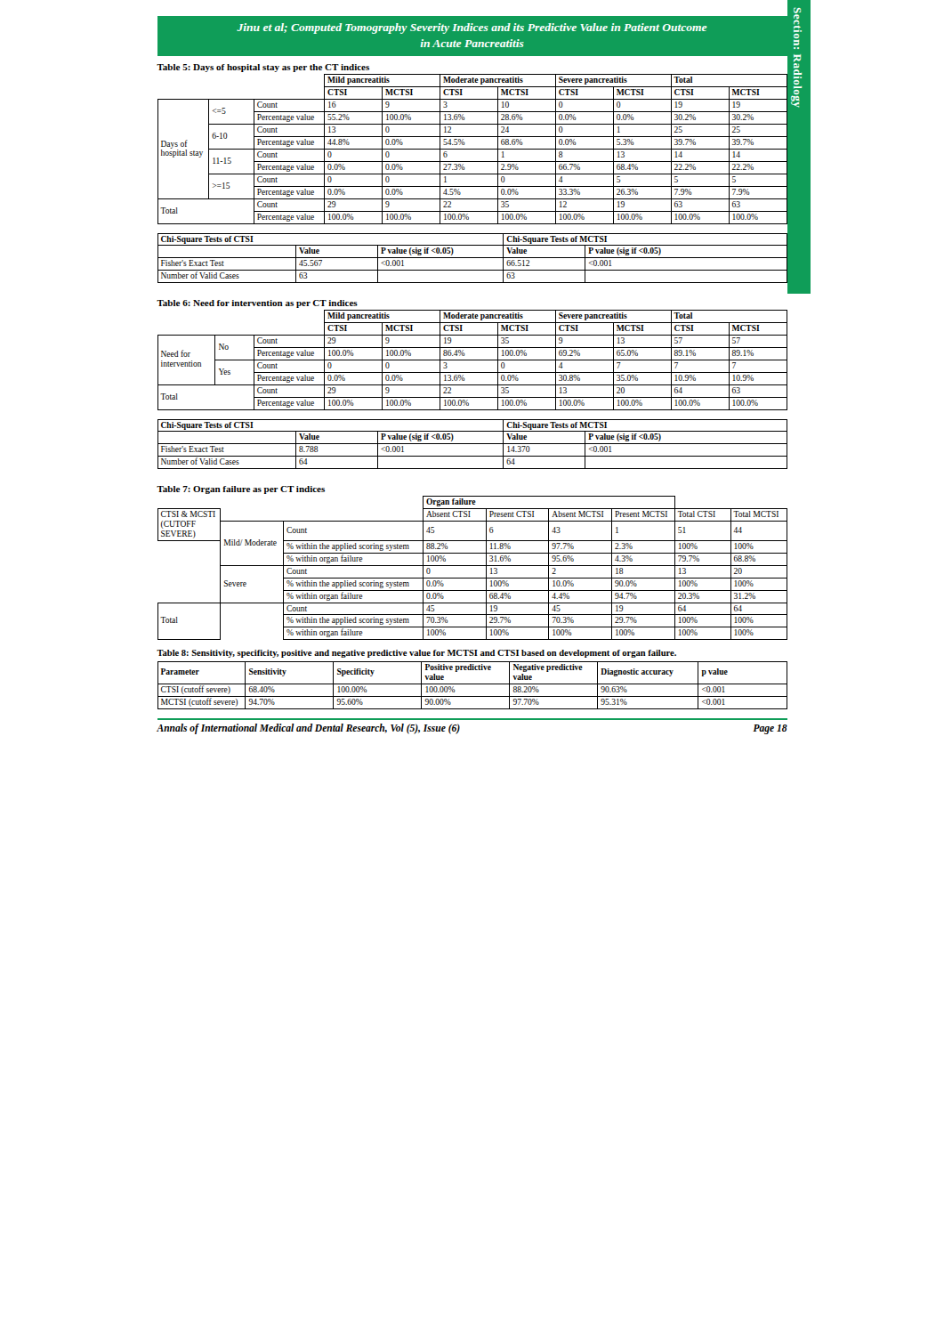Section: Radiology
Jinu et al; Computed Tomography Severity Indices and its Predictive Value in Patient Outcome
in Acute Pancreatitis
Table 5: Days of hospital stay as per the CT indices
| | Mild pancreatitis | Moderate pancreatitis | Severe pancreatitis | Total |
| --- | --- | --- | --- | --- |
| | CTSI | MCTSI | CTSI | MCTSI | CTSI | MCTSI | CTSI | MCTSI |
| Days of hospital stay | <=5 | Count | 16 | 9 | 3 | 10 | 0 | 0 | 19 | 19 |
| Percentage value | 55.2% | 100.0% | 13.6% | 28.6% | 0.0% | 0.0% | 30.2% | 30.2% |
| 6-10 | Count | 13 | 0 | 12 | 24 | 0 | 1 | 25 | 25 |
| Percentage value | 44.8% | 0.0% | 54.5% | 68.6% | 0.0% | 5.3% | 39.7% | 39.7% |
| 11-15 | Count | 0 | 0 | 6 | 1 | 8 | 13 | 14 | 14 |
| Percentage value | 0.0% | 0.0% | 27.3% | 2.9% | 66.7% | 68.4% | 22.2% | 22.2% |
| >=15 | Count | 0 | 0 | 1 | 0 | 4 | 5 | 5 | 5 |
| Percentage value | 0.0% | 0.0% | 4.5% | 0.0% | 33.3% | 26.3% | 7.9% | 7.9% |
| Total | Count | 29 | 9 | 22 | 35 | 12 | 19 | 63 | 63 |
| Percentage value | 100.0% | 100.0% | 100.0% | 100.0% | 100.0% | 100.0% | 100.0% | 100.0% |
| Chi-Square Tests of CTSI | Chi-Square Tests of MCTSI |
| --- | --- |
| | Value | P value (sig if <0.05) | Value | P value (sig if <0.05) |
| Fisher's Exact Test | 45.567 | <0.001 | 66.512 | <0.001 |
| Number of Valid Cases | 63 | | 63 | |
Table 6: Need for intervention as per CT indices
| | Mild pancreatitis | Moderate pancreatitis | Severe pancreatitis | Total |
| --- | --- | --- | --- | --- |
| | CTSI | MCTSI | CTSI | MCTSI | CTSI | MCTSI | CTSI | MCTSI |
| Need for intervention | No | Count | 29 | 9 | 19 | 35 | 9 | 13 | 57 | 57 |
| Percentage value | 100.0% | 100.0% | 86.4% | 100.0% | 69.2% | 65.0% | 89.1% | 89.1% |
| Yes | Count | 0 | 0 | 3 | 0 | 4 | 7 | 7 | 7 |
| Percentage value | 0.0% | 0.0% | 13.6% | 0.0% | 30.8% | 35.0% | 10.9% | 10.9% |
| Total | Count | 29 | 9 | 22 | 35 | 13 | 20 | 64 | 63 |
| Percentage value | 100.0% | 100.0% | 100.0% | 100.0% | 100.0% | 100.0% | 100.0% | 100.0% |
| Chi-Square Tests of CTSI | Chi-Square Tests of MCTSI |
| --- | --- |
| | Value | P value (sig if <0.05) | Value | P value (sig if <0.05) |
| Fisher's Exact Test | 8.788 | <0.001 | 14.370 | <0.001 |
| Number of Valid Cases | 64 | | 64 | |
Table 7: Organ failure as per CT indices
| | Organ failure | | |
| --- | --- | --- | --- |
| CTSI & MCSTI (CUTOFF SEVERE) | | Absent CTSI | Present CTSI | Absent MCTSI | Present MCTSI | Total CTSI | Total MCTSI |
| Mild/ Moderate | Count | 45 | 6 | 43 | 1 | 51 | 44 |
| | % within the applied scoring system | 88.2% | 11.8% | 97.7% | 2.3% | 100% | 100% |
| | % within organ failure | 100% | 31.6% | 95.6% | 4.3% | 79.7% | 68.8% |
| | Severe | Count | 0 | 13 | 2 | 18 | 13 | 20 |
| | % within the applied scoring system | 0.0% | 100% | 10.0% | 90.0% | 100% | 100% |
| | % within organ failure | 0.0% | 68.4% | 4.4% | 94.7% | 20.3% | 31.2% |
| Total | | Count | 45 | 19 | 45 | 19 | 64 | 64 |
| | % within the applied scoring system | 70.3% | 29.7% | 70.3% | 29.7% | 100% | 100% |
| | % within organ failure | 100% | 100% | 100% | 100% | 100% | 100% |
Table 8: Sensitivity, specificity, positive and negative predictive value for MCTSI and CTSI based on development of organ failure.
| Parameter | Sensitivity | Specificity | Positive predictive value | Negative predictive value | Diagnostic accuracy | p value |
| --- | --- | --- | --- | --- | --- | --- |
| CTSI (cutoff severe) | 68.40% | 100.00% | 100.00% | 88.20% | 90.63% | <0.001 |
| MCTSI (cutoff severe) | 94.70% | 95.60% | 90.00% | 97.70% | 95.31% | <0.001 |
Annals of International Medical and Dental Research, Vol (5), Issue (6)
Page 18